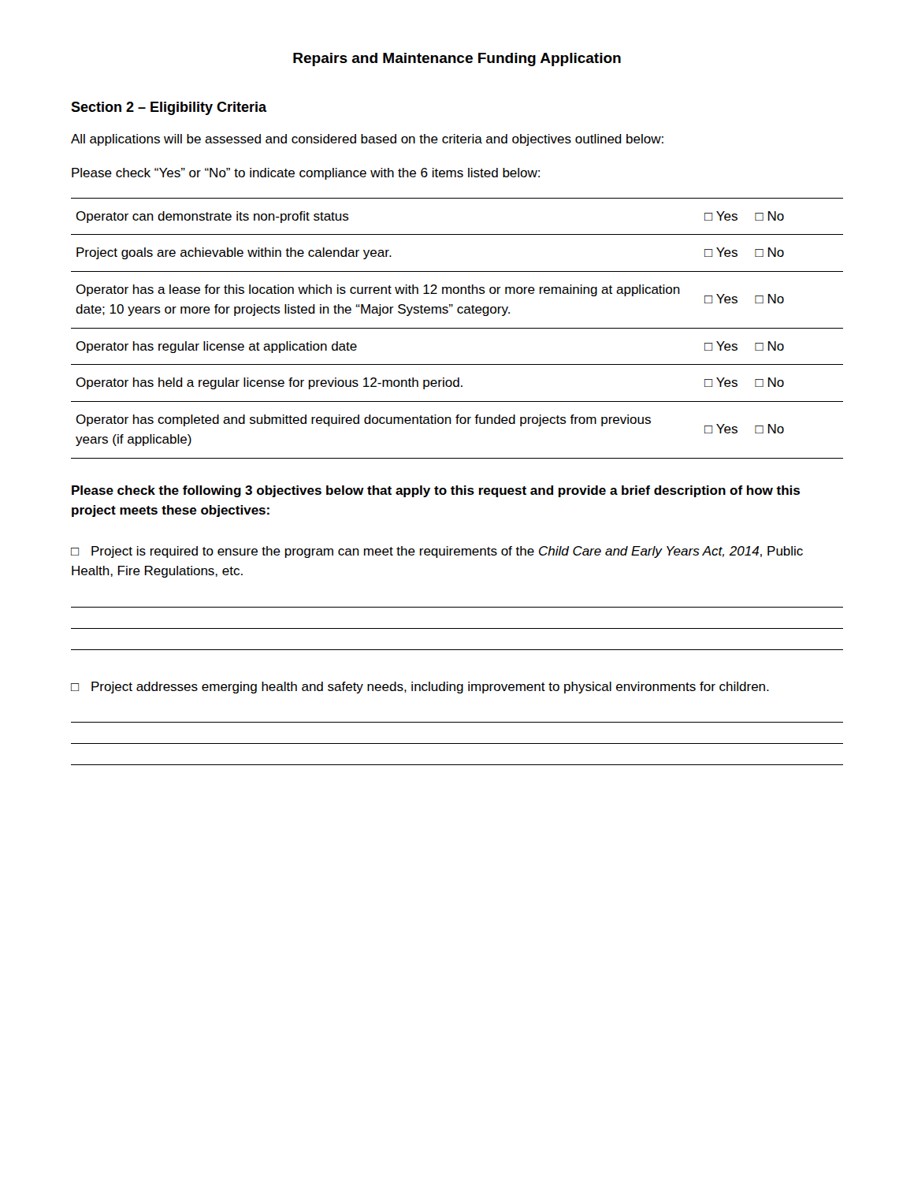Repairs and Maintenance Funding Application
Section 2 – Eligibility Criteria
All applications will be assessed and considered based on the criteria and objectives outlined below:
Please check “Yes” or “No” to indicate compliance with the 6 items listed below:
| Operator can demonstrate its non-profit status | □ Yes □ No |
| Project goals are achievable within the calendar year. | □ Yes □ No |
| Operator has a lease for this location which is current with 12 months or more remaining at application date; 10 years or more for projects listed in the “Major Systems” category. | □ Yes □ No |
| Operator has regular license at application date | □ Yes □ No |
| Operator has held a regular license for previous 12-month period. | □ Yes □ No |
| Operator has completed and submitted required documentation for funded projects from previous years (if applicable) | □ Yes □ No |
Please check the following 3 objectives below that apply to this request and provide a brief description of how this project meets these objectives:
□ Project is required to ensure the program can meet the requirements of the Child Care and Early Years Act, 2014, Public Health, Fire Regulations, etc.
□ Project addresses emerging health and safety needs, including improvement to physical environments for children.